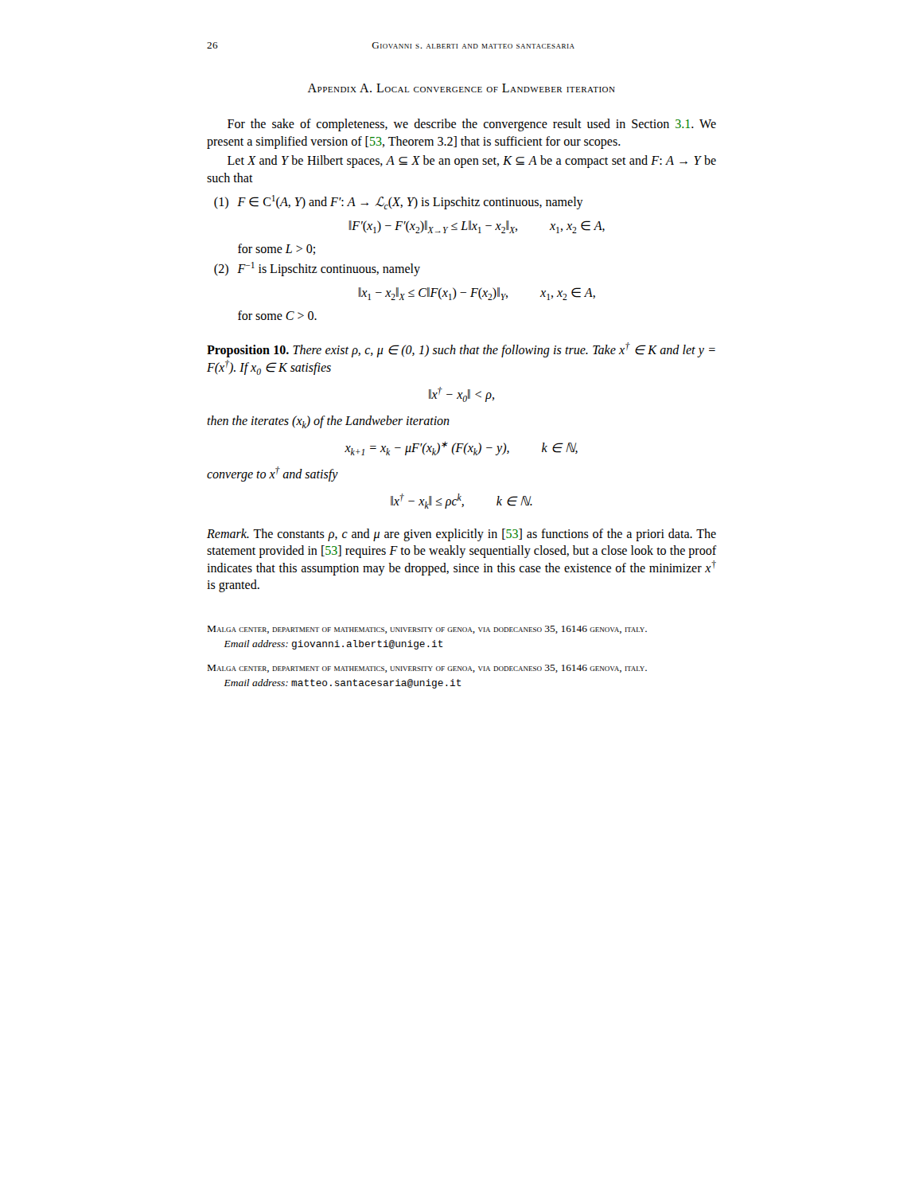26 Giovanni S. Alberti and Matteo Santacesaria
Appendix A. Local convergence of Landweber iteration
For the sake of completeness, we describe the convergence result used in Section 3.1. We present a simplified version of [53, Theorem 3.2] that is sufficient for our scopes.
Let X and Y be Hilbert spaces, A ⊆ X be an open set, K ⊆ A be a compact set and F: A → Y be such that
(1) F ∈ C1(A, Y) and F′: A → ℒc(X, Y) is Lipschitz continuous, namely
‖F′(x1) − F′(x2)‖X→Y ≤ L‖x1 − x2‖X,    x1, x2 ∈ A,
for some L > 0;
(2) F−1 is Lipschitz continuous, namely
‖x1 − x2‖X ≤ C‖F(x1) − F(x2)‖Y,    x1, x2 ∈ A,
for some C > 0.
Proposition 10. There exist ρ, c, μ ∈ (0, 1) such that the following is true. Take x† ∈ K and let y = F(x†). If x0 ∈ K satisfies
‖x† − x0‖ < ρ,
then the iterates (xk) of the Landweber iteration
xk+1 = xk − μF′(xk)∗ (F(xk) − y),    k ∈ ℕ,
converge to x† and satisfy
‖x† − xk‖ ≤ ρck,    k ∈ ℕ.
Remark. The constants ρ, c and μ are given explicitly in [53] as functions of the a priori data. The statement provided in [53] requires F to be weakly sequentially closed, but a close look to the proof indicates that this assumption may be dropped, since in this case the existence of the minimizer x† is granted.
MaLGa Center, Department of Mathematics, University of Genoa, Via Dodecaneso 35, 16146 Genova, Italy.
Email address: giovanni.alberti@unige.it
MaLGa Center, Department of Mathematics, University of Genoa, Via Dodecaneso 35, 16146 Genova, Italy.
Email address: matteo.santacesaria@unige.it